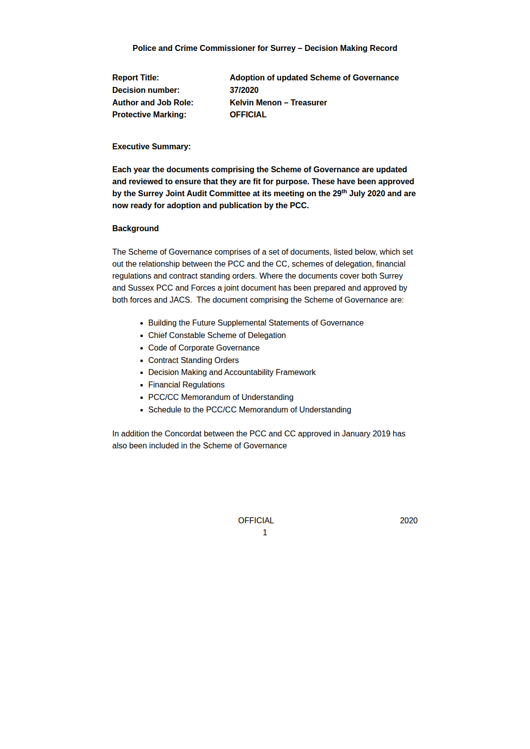Police and Crime Commissioner for Surrey – Decision Making Record
| Report Title: | Adoption of updated Scheme of Governance |
| Decision number: | 37/2020 |
| Author and Job Role: | Kelvin Menon – Treasurer |
| Protective Marking: | OFFICIAL |
Executive Summary:
Each year the documents comprising the Scheme of Governance are updated and reviewed to ensure that they are fit for purpose. These have been approved by the Surrey Joint Audit Committee at its meeting on the 29th July 2020 and are now ready for adoption and publication by the PCC.
Background
The Scheme of Governance comprises of a set of documents, listed below, which set out the relationship between the PCC and the CC, schemes of delegation, financial regulations and contract standing orders. Where the documents cover both Surrey and Sussex PCC and Forces a joint document has been prepared and approved by both forces and JACS. The document comprising the Scheme of Governance are:
Building the Future Supplemental Statements of Governance
Chief Constable Scheme of Delegation
Code of Corporate Governance
Contract Standing Orders
Decision Making and Accountability Framework
Financial Regulations
PCC/CC Memorandum of Understanding
Schedule to the PCC/CC Memorandum of Understanding
In addition the Concordat between the PCC and CC approved in January 2019 has also been included in the Scheme of Governance
OFFICIAL
2020
1